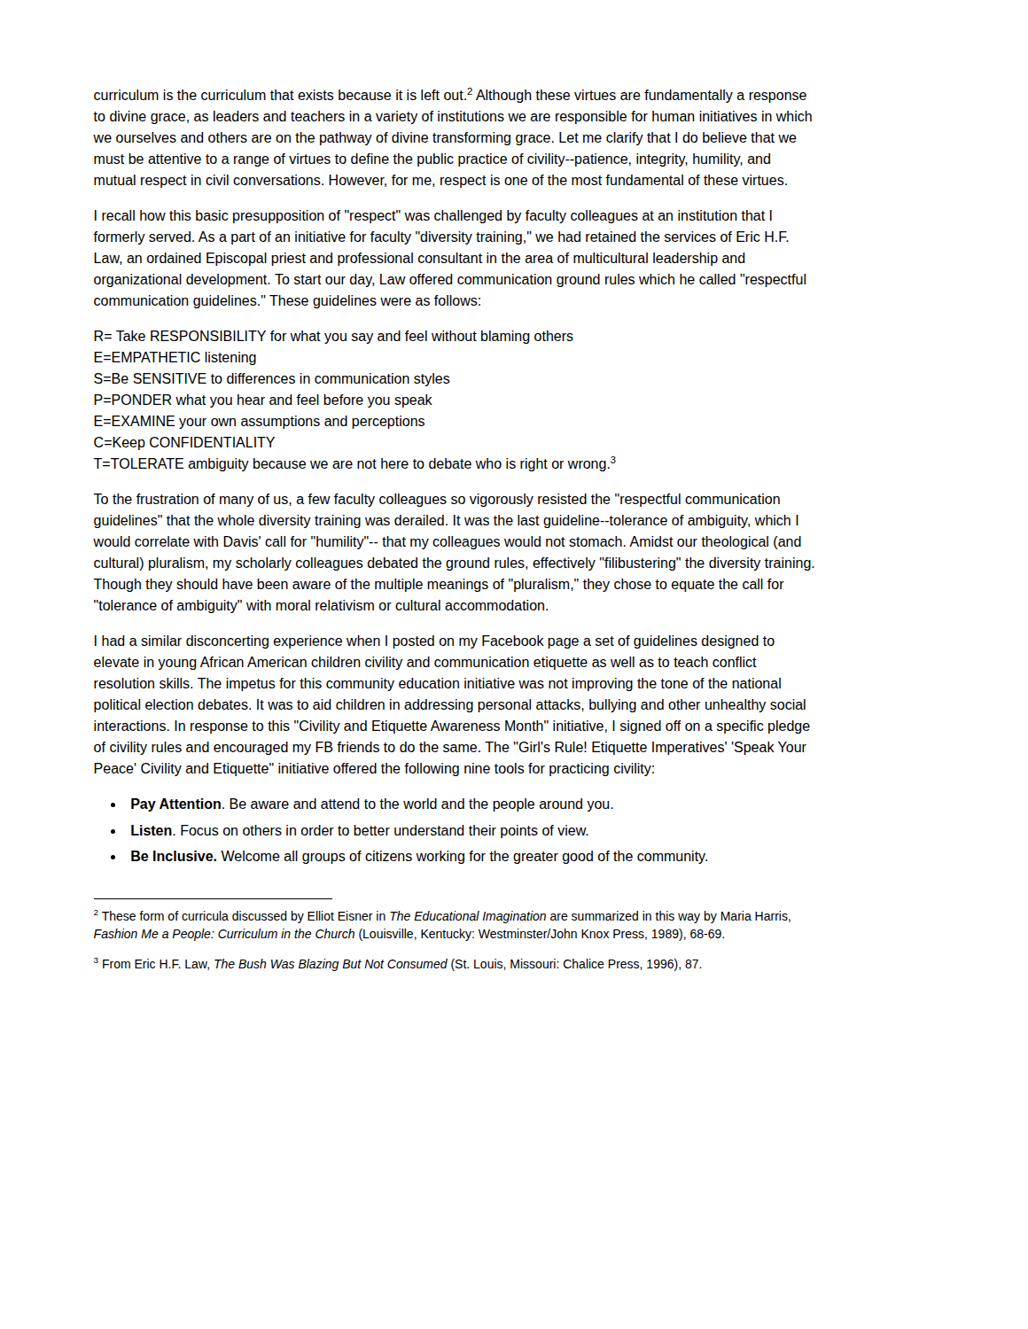curriculum is the curriculum that exists because it is left out.2 Although these virtues are fundamentally a response to divine grace, as leaders and teachers in a variety of institutions we are responsible for human initiatives in which we ourselves and others are on the pathway of divine transforming grace. Let me clarify that I do believe that we must be attentive to a range of virtues to define the public practice of civility--patience, integrity, humility, and mutual respect in civil conversations. However, for me, respect is one of the most fundamental of these virtues.
I recall how this basic presupposition of "respect" was challenged by faculty colleagues at an institution that I formerly served. As a part of an initiative for faculty "diversity training," we had retained the services of Eric H.F. Law, an ordained Episcopal priest and professional consultant in the area of multicultural leadership and organizational development. To start our day, Law offered communication ground rules which he called "respectful communication guidelines." These guidelines were as follows:
R= Take RESPONSIBILITY for what you say and feel without blaming others
E=EMPATHETIC listening
S=Be SENSITIVE to differences in communication styles
P=PONDER what you hear and feel before you speak
E=EXAMINE your own assumptions and perceptions
C=Keep CONFIDENTIALITY
T=TOLERATE ambiguity because we are not here to debate who is right or wrong.3
To the frustration of many of us, a few faculty colleagues so vigorously resisted the "respectful communication guidelines" that the whole diversity training was derailed. It was the last guideline--tolerance of ambiguity, which I would correlate with Davis' call for "humility"-- that my colleagues would not stomach. Amidst our theological (and cultural) pluralism, my scholarly colleagues debated the ground rules, effectively "filibustering" the diversity training. Though they should have been aware of the multiple meanings of "pluralism," they chose to equate the call for "tolerance of ambiguity" with moral relativism or cultural accommodation.
I had a similar disconcerting experience when I posted on my Facebook page a set of guidelines designed to elevate in young African American children civility and communication etiquette as well as to teach conflict resolution skills. The impetus for this community education initiative was not improving the tone of the national political election debates. It was to aid children in addressing personal attacks, bullying and other unhealthy social interactions. In response to this "Civility and Etiquette Awareness Month" initiative, I signed off on a specific pledge of civility rules and encouraged my FB friends to do the same. The "Girl's Rule! Etiquette Imperatives' 'Speak Your Peace' Civility and Etiquette" initiative offered the following nine tools for practicing civility:
Pay Attention. Be aware and attend to the world and the people around you.
Listen. Focus on others in order to better understand their points of view.
Be Inclusive. Welcome all groups of citizens working for the greater good of the community.
2 These form of curricula discussed by Elliot Eisner in The Educational Imagination are summarized in this way by Maria Harris, Fashion Me a People: Curriculum in the Church (Louisville, Kentucky: Westminster/John Knox Press, 1989), 68-69.
3 From Eric H.F. Law, The Bush Was Blazing But Not Consumed (St. Louis, Missouri: Chalice Press, 1996), 87.